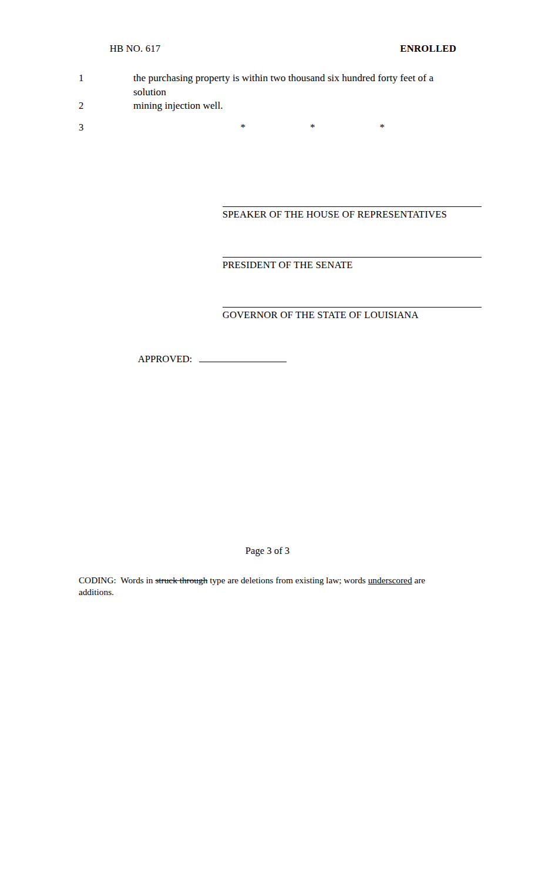HB NO. 617
ENROLLED
1 the purchasing property is within two thousand six hundred forty feet of a solution
2 mining injection well.
3 * * *
SPEAKER OF THE HOUSE OF REPRESENTATIVES
PRESIDENT OF THE SENATE
GOVERNOR OF THE STATE OF LOUISIANA
APPROVED:
Page 3 of 3
CODING: Words in struck through type are deletions from existing law; words underscored are additions.